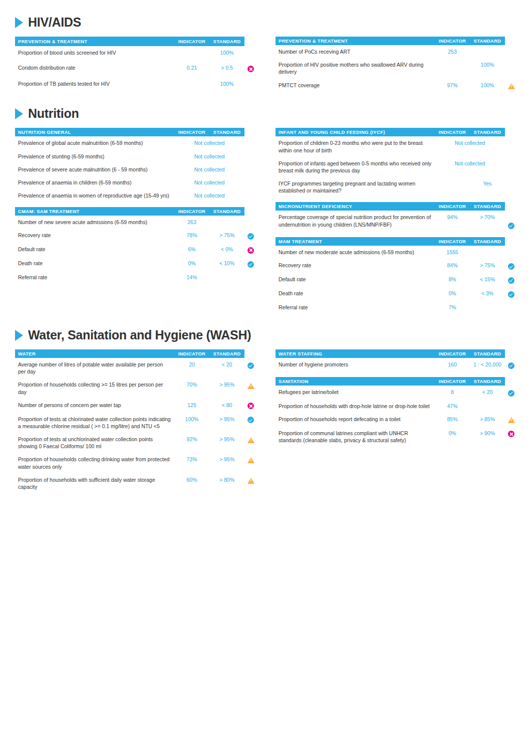HIV/AIDS
| Prevention & Treatment | Indicator | Standard | |
| --- | --- | --- | --- |
| Proportion of blood units screened for HIV | | 100% | |
| Condom distribution rate | 0.21 | > 0.5 | |
| Proportion of TB patients tested for HIV | | 100% | |
| Prevention & Treatment | Indicator | Standard | |
| --- | --- | --- | --- |
| Number of PoCs receving ART | 253 | | |
| Proportion of HIV positive mothers who swallowed ARV during delivery | | 100% | |
| PMTCT coverage | 97% | 100% | |
Nutrition
| Nutrition General | Indicator | Standard | |
| --- | --- | --- | --- |
| Prevalence of global acute malnutrition (6-59 months) | Not collected | |
| Prevalence of stunting (6-59 months) | Not collected | |
| Prevalence of severe acute malnutrition (6 - 59 months) | Not collected | |
| Prevalence of anaemia in children (6-59 months) | Not collected | |
| Prevalence of anaemia in women of reproductive age (15-49 yrs) | Not collected | |
| CMAM: SAM Treatment | Indicator | Standard | |
| --- | --- | --- | --- |
| Number of new severe acute admissions (6-59 months) | 263 | | |
| Recovery rate | 78% | > 75% | |
| Default rate | 6% | < 0% | |
| Death rate | 0% | < 10% | |
| Referral rate | 14% | | |
| Infant and Young Child Feeding (IYCF) | Indicator | Standard | |
| --- | --- | --- | --- |
| Proportion of children 0-23 months who were put to the breast within one hour of birth | Not collected | |
| Proportion of infants aged between 0-5 months who received only breast milk during the previous day | Not collected | |
| IYCF programmes targeting pregnant and lactating women established or maintained? | | Yes | |
| Micronutrient Deficiency | Indicator | Standard | |
| --- | --- | --- | --- |
| Percentage coverage of special nutrition product for prevention of undernutrition in young children (LNS/MNP/FBF) | 94% | > 70% | |
| MAM Treatment | Indicator | Standard | |
| --- | --- | --- | --- |
| Number of new moderate acute admissions (6-59 months) | 1555 | | |
| Recovery rate | 84% | > 75% | |
| Default rate | 8% | < 15% | |
| Death rate | 0% | < 3% | |
| Referral rate | 7% | | |
Water, Sanitation and Hygiene (WASH)
| Water | Indicator | Standard | |
| --- | --- | --- | --- |
| Average number of litres of potable water available per person per day | 20 | < 20 | |
| Proportion of households collecting >= 15 litres per person per day | 70% | > 95% | |
| Number of persons of concern per water tap | 125 | < 80 | |
| Proportion of tests at chlorinated water collection points indicating a measurable chlorine residual ( >= 0.1 mg/litre) and NTU <5 | 100% | > 95% | |
| Proportion of tests at unchlorinated water collection points showing 0 Faecal Coliforms/ 100 ml | 92% | > 95% | |
| Proportion of households collecting drinking water from protected water sources only | 73% | > 95% | |
| Proportion of households with sufficient daily water storage capacity | 60% | > 80% | |
| Water Staffing | Indicator | Standard | |
| --- | --- | --- | --- |
| Number of hygiene promoters | 160 | 1 : < 20,000 | |
| Sanitation | Indicator | Standard | |
| --- | --- | --- | --- |
| Refugees per latrine/toilet | 8 | < 20 | |
| Proportion of households with drop-hole latrine or drop-hole toilet | 47% | | |
| Proportion of households report defecating in a toilet | 85% | > 85% | |
| Proportion of communal latrines compliant with UNHCR standards (cleanable slabs, privacy & structural safety) | 0% | > 90% | |